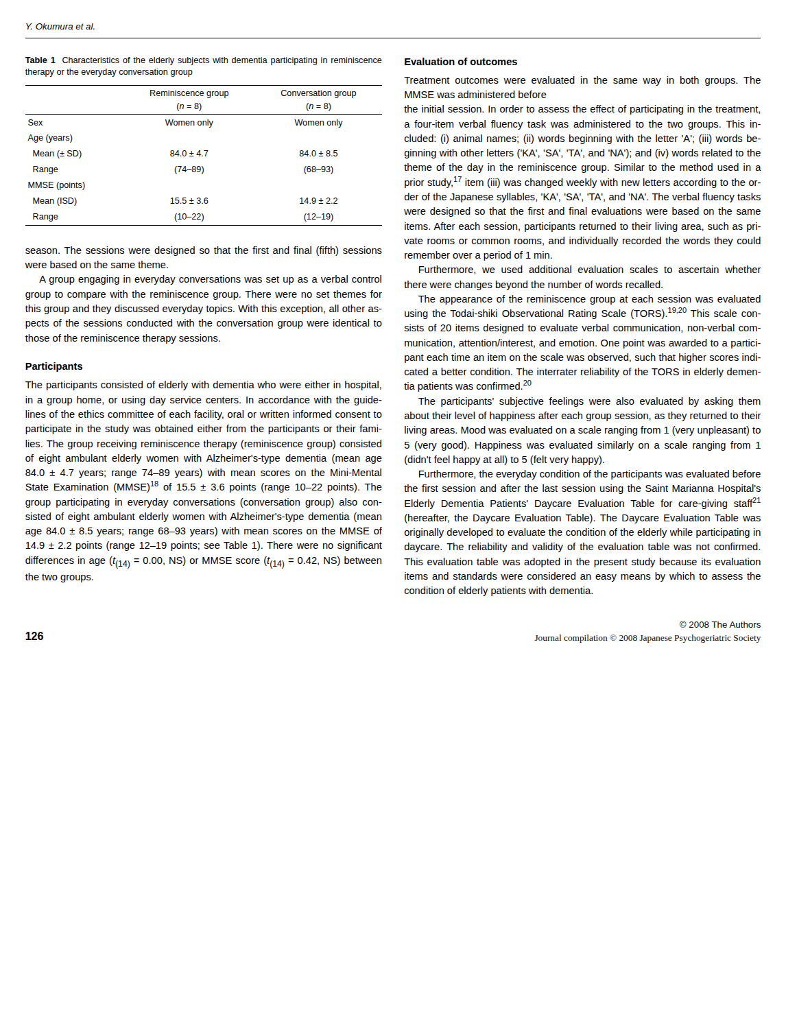Y. Okumura et al.
Table 1 Characteristics of the elderly subjects with dementia participating in reminiscence therapy or the everyday conversation group
| | Reminiscence group ( n = 8) | Conversation group ( n = 8) |
| --- | --- | --- |
| Sex | Women only | Women only |
| Age (years) | | |
| Mean (± SD) | 84.0 ± 4.7 | 84.0 ± 8.5 |
| Range | (74–89) | (68–93) |
| MMSE (points) | | |
| Mean (ISD) | 15.5 ± 3.6 | 14.9 ± 2.2 |
| Range | (10–22) | (12–19) |
season. The sessions were designed so that the first and final (fifth) sessions were based on the same theme.
A group engaging in everyday conversations was set up as a verbal control group to compare with the reminiscence group. There were no set themes for this group and they discussed everyday topics. With this exception, all other aspects of the sessions conducted with the conversation group were identical to those of the reminiscence therapy sessions.
Participants
The participants consisted of elderly with dementia who were either in hospital, in a group home, or using day service centers. In accordance with the guidelines of the ethics committee of each facility, oral or written informed consent to participate in the study was obtained either from the participants or their families. The group receiving reminiscence therapy (reminiscence group) consisted of eight ambulant elderly women with Alzheimer's-type dementia (mean age 84.0 ± 4.7 years; range 74–89 years) with mean scores on the Mini-Mental State Examination (MMSE)18 of 15.5 ± 3.6 points (range 10–22 points). The group participating in everyday conversations (conversation group) also consisted of eight ambulant elderly women with Alzheimer's-type dementia (mean age 84.0 ± 8.5 years; range 68–93 years) with mean scores on the MMSE of 14.9 ± 2.2 points (range 12–19 points; see Table 1). There were no significant differences in age (t(14) = 0.00, NS) or MMSE score (t(14) = 0.42, NS) between the two groups.
Evaluation of outcomes
Treatment outcomes were evaluated in the same way in both groups. The MMSE was administered before
the initial session. In order to assess the effect of participating in the treatment, a four-item verbal fluency task was administered to the two groups. This included: (i) animal names; (ii) words beginning with the letter 'A'; (iii) words beginning with other letters ('KA', 'SA', 'TA', and 'NA'); and (iv) words related to the theme of the day in the reminiscence group. Similar to the method used in a prior study,17 item (iii) was changed weekly with new letters according to the order of the Japanese syllables, 'KA', 'SA', 'TA', and 'NA'. The verbal fluency tasks were designed so that the first and final evaluations were based on the same items. After each session, participants returned to their living area, such as private rooms or common rooms, and individually recorded the words they could remember over a period of 1 min.
Furthermore, we used additional evaluation scales to ascertain whether there were changes beyond the number of words recalled.
The appearance of the reminiscence group at each session was evaluated using the Todai-shiki Observational Rating Scale (TORS).19,20 This scale consists of 20 items designed to evaluate verbal communication, non-verbal communication, attention/interest, and emotion. One point was awarded to a participant each time an item on the scale was observed, such that higher scores indicated a better condition. The interrater reliability of the TORS in elderly dementia patients was confirmed.20
The participants' subjective feelings were also evaluated by asking them about their level of happiness after each group session, as they returned to their living areas. Mood was evaluated on a scale ranging from 1 (very unpleasant) to 5 (very good). Happiness was evaluated similarly on a scale ranging from 1 (didn't feel happy at all) to 5 (felt very happy).
Furthermore, the everyday condition of the participants was evaluated before the first session and after the last session using the Saint Marianna Hospital's Elderly Dementia Patients' Daycare Evaluation Table for care-giving staff21 (hereafter, the Daycare Evaluation Table). The Daycare Evaluation Table was originally developed to evaluate the condition of the elderly while participating in daycare. The reliability and validity of the evaluation table was not confirmed. This evaluation table was adopted in the present study because its evaluation items and standards were considered an easy means by which to assess the condition of elderly patients with dementia.
126
© 2008 The Authors
Journal compilation © 2008 Japanese Psychogeriatric Society